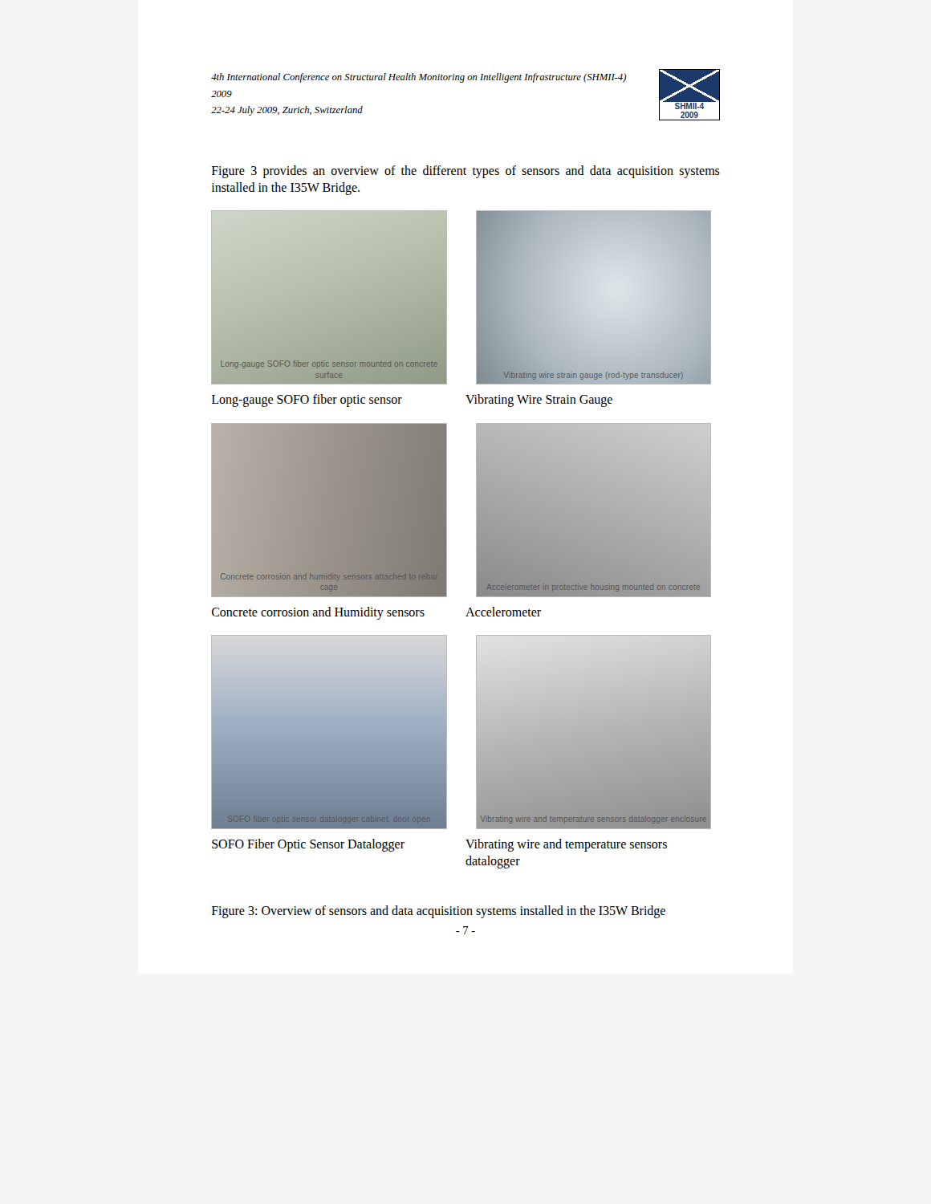4th International Conference on Structural Health Monitoring on Intelligent Infrastructure (SHMII-4) 2009 22-24 July 2009, Zurich, Switzerland
SHMII-4
2009
Figure 3 provides an overview of the different types of sensors and data acquisition systems installed in the I35W Bridge.
| Long-gauge SOFO fiber optic sensor mounted on concrete surface | Vibrating wire strain gauge (rod-type transducer) |
| Long-gauge SOFO fiber optic sensor | Vibrating Wire Strain Gauge |
| Concrete corrosion and humidity sensors attached to rebar cage | Accelerometer in protective housing mounted on concrete |
| Concrete corrosion and Humidity sensors | Accelerometer |
| SOFO fiber optic sensor datalogger cabinet, door open | Vibrating wire and temperature sensors datalogger enclosure |
| SOFO Fiber Optic Sensor Datalogger | Vibrating wire and temperature sensors datalogger |
Figure 3: Overview of sensors and data acquisition systems installed in the I35W Bridge
- 7 -